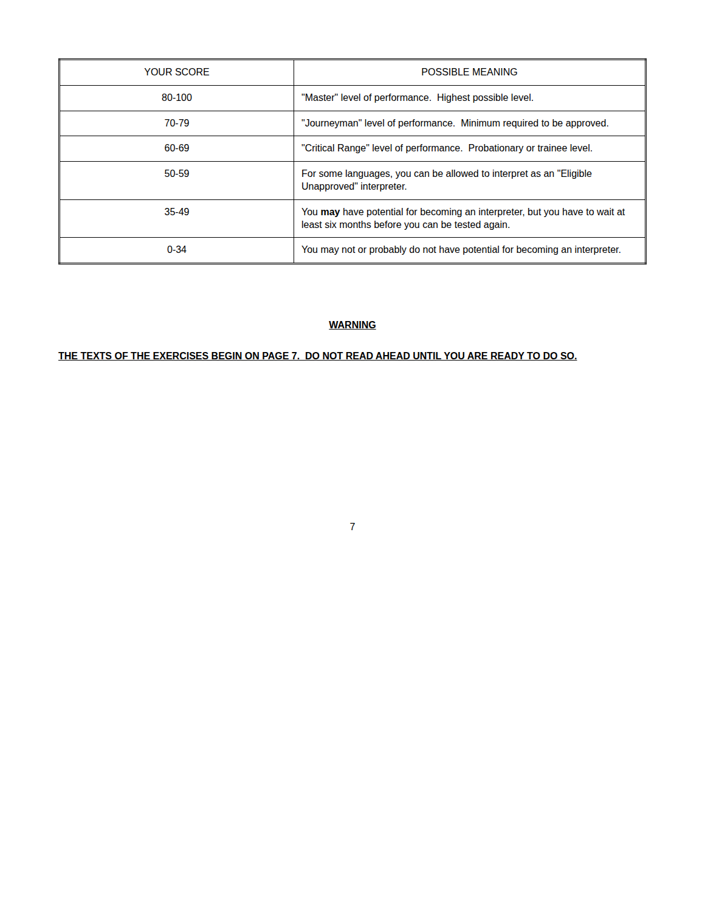| YOUR SCORE | POSSIBLE MEANING |
| --- | --- |
| 80-100 | "Master" level of performance. Highest possible level. |
| 70-79 | "Journeyman" level of performance. Minimum required to be approved. |
| 60-69 | "Critical Range" level of performance. Probationary or trainee level. |
| 50-59 | For some languages, you can be allowed to interpret as an "Eligible Unapproved" interpreter. |
| 35-49 | You may have potential for becoming an interpreter, but you have to wait at least six months before you can be tested again. |
| 0-34 | You may not or probably do not have potential for becoming an interpreter. |
WARNING
THE TEXTS OF THE EXERCISES BEGIN ON PAGE 7. DO NOT READ AHEAD UNTIL YOU ARE READY TO DO SO.
7